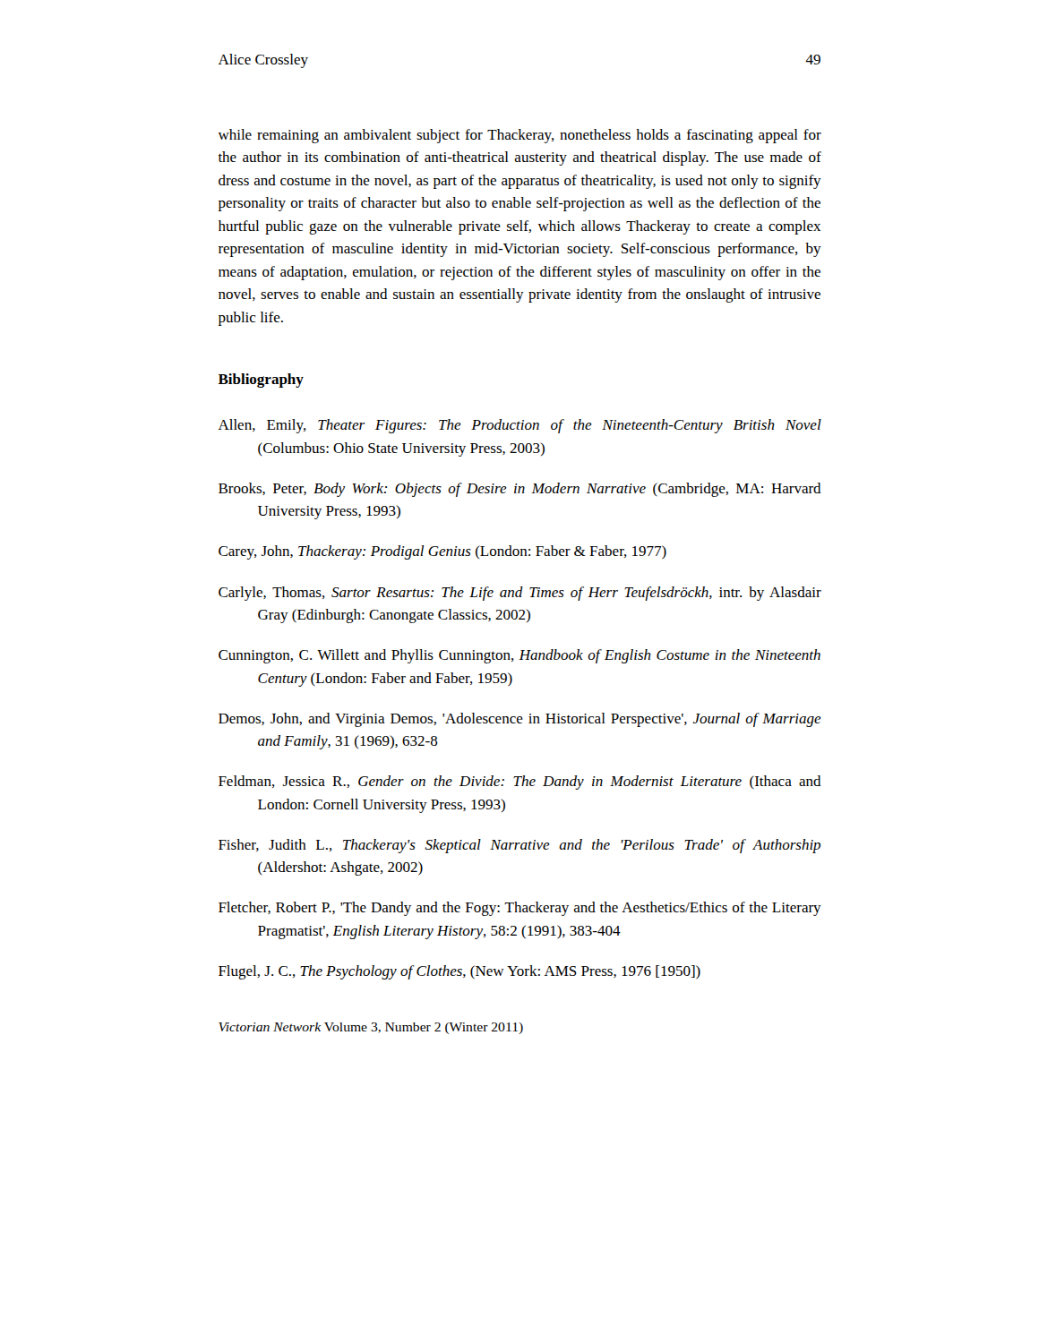Alice Crossley 49
while remaining an ambivalent subject for Thackeray, nonetheless holds a fascinating appeal for the author in its combination of anti-theatrical austerity and theatrical display. The use made of dress and costume in the novel, as part of the apparatus of theatricality, is used not only to signify personality or traits of character but also to enable self-projection as well as the deflection of the hurtful public gaze on the vulnerable private self, which allows Thackeray to create a complex representation of masculine identity in mid-Victorian society. Self-conscious performance, by means of adaptation, emulation, or rejection of the different styles of masculinity on offer in the novel, serves to enable and sustain an essentially private identity from the onslaught of intrusive public life.
Bibliography
Allen, Emily, Theater Figures: The Production of the Nineteenth-Century British Novel (Columbus: Ohio State University Press, 2003)
Brooks, Peter, Body Work: Objects of Desire in Modern Narrative (Cambridge, MA: Harvard University Press, 1993)
Carey, John, Thackeray: Prodigal Genius (London: Faber & Faber, 1977)
Carlyle, Thomas, Sartor Resartus: The Life and Times of Herr Teufelsdröckh, intr. by Alasdair Gray (Edinburgh: Canongate Classics, 2002)
Cunnington, C. Willett and Phyllis Cunnington, Handbook of English Costume in the Nineteenth Century (London: Faber and Faber, 1959)
Demos, John, and Virginia Demos, 'Adolescence in Historical Perspective', Journal of Marriage and Family, 31 (1969), 632-8
Feldman, Jessica R., Gender on the Divide: The Dandy in Modernist Literature (Ithaca and London: Cornell University Press, 1993)
Fisher, Judith L., Thackeray's Skeptical Narrative and the 'Perilous Trade' of Authorship (Aldershot: Ashgate, 2002)
Fletcher, Robert P., 'The Dandy and the Fogy: Thackeray and the Aesthetics/Ethics of the Literary Pragmatist', English Literary History, 58:2 (1991), 383-404
Flugel, J. C., The Psychology of Clothes, (New York: AMS Press, 1976 [1950])
Victorian Network Volume 3, Number 2 (Winter 2011)